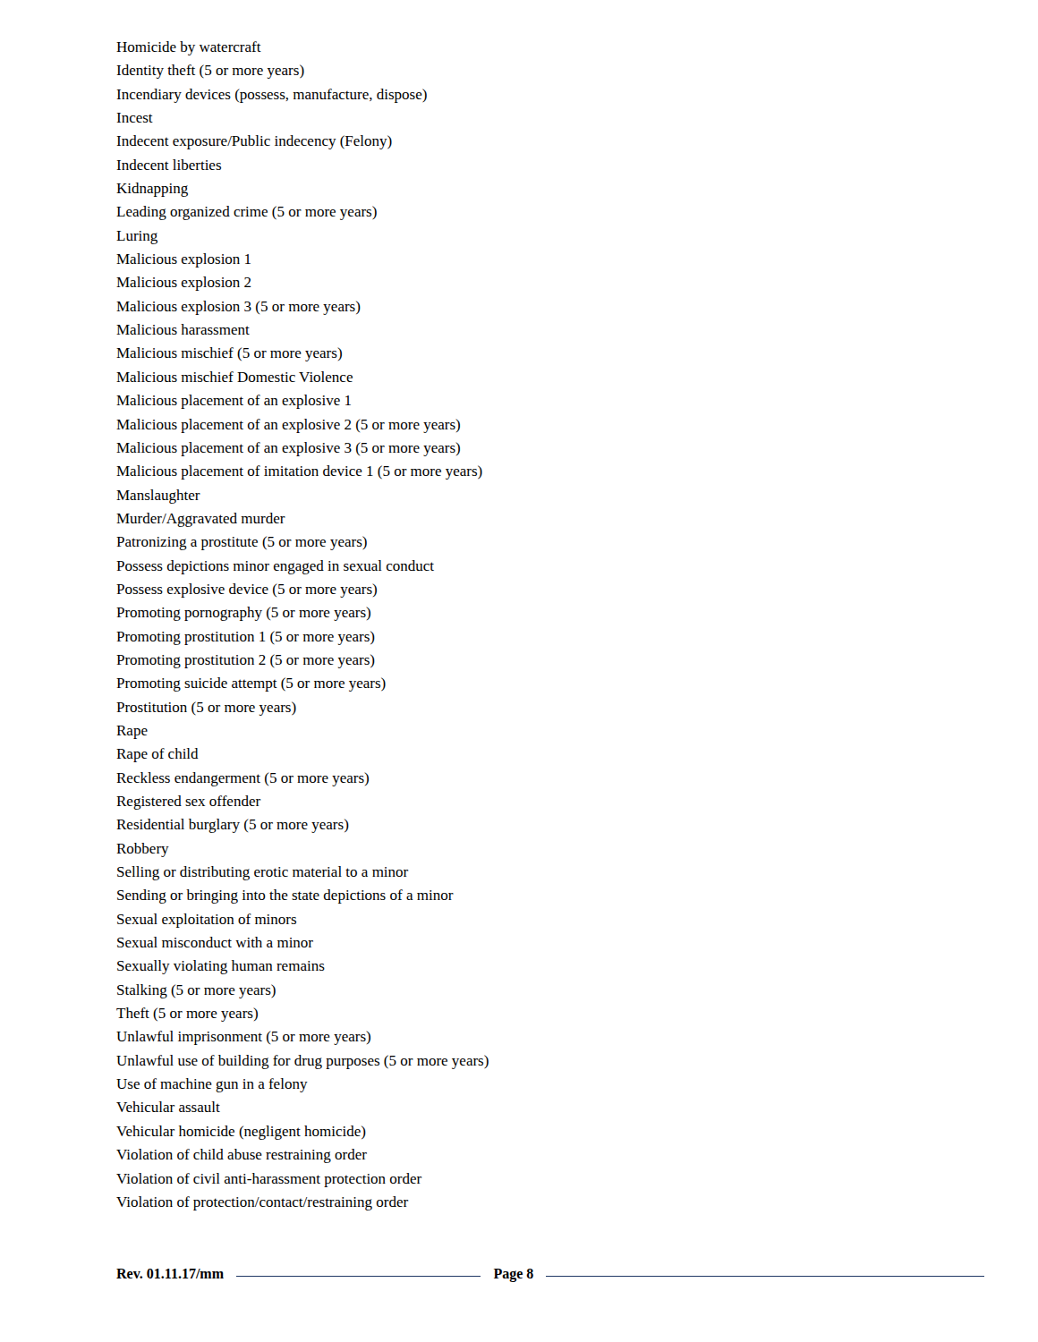Homicide by watercraft
Identity theft (5 or more years)
Incendiary devices (possess, manufacture, dispose)
Incest
Indecent exposure/Public indecency (Felony)
Indecent liberties
Kidnapping
Leading organized crime (5 or more years)
Luring
Malicious explosion 1
Malicious explosion 2
Malicious explosion 3 (5 or more years)
Malicious harassment
Malicious mischief (5 or more years)
Malicious mischief Domestic Violence
Malicious placement of an explosive 1
Malicious placement of an explosive 2 (5 or more years)
Malicious placement of an explosive 3 (5 or more years)
Malicious placement of imitation device 1 (5 or more years)
Manslaughter
Murder/Aggravated murder
Patronizing a prostitute (5 or more years)
Possess depictions minor engaged in sexual conduct
Possess explosive device (5 or more years)
Promoting pornography (5 or more years)
Promoting prostitution 1 (5 or more years)
Promoting prostitution 2 (5 or more years)
Promoting suicide attempt (5 or more years)
Prostitution (5 or more years)
Rape
Rape of child
Reckless endangerment (5 or more years)
Registered sex offender
Residential burglary (5 or more years)
Robbery
Selling or distributing erotic material to a minor
Sending or bringing into the state depictions of a minor
Sexual exploitation of minors
Sexual misconduct with a minor
Sexually violating human remains
Stalking (5 or more years)
Theft (5 or more years)
Unlawful imprisonment (5 or more years)
Unlawful use of building for drug purposes (5 or more years)
Use of machine gun in a felony
Vehicular assault
Vehicular homicide (negligent homicide)
Violation of child abuse restraining order
Violation of civil anti-harassment protection order
Violation of protection/contact/restraining order
Rev. 01.11.17/mm Page 8